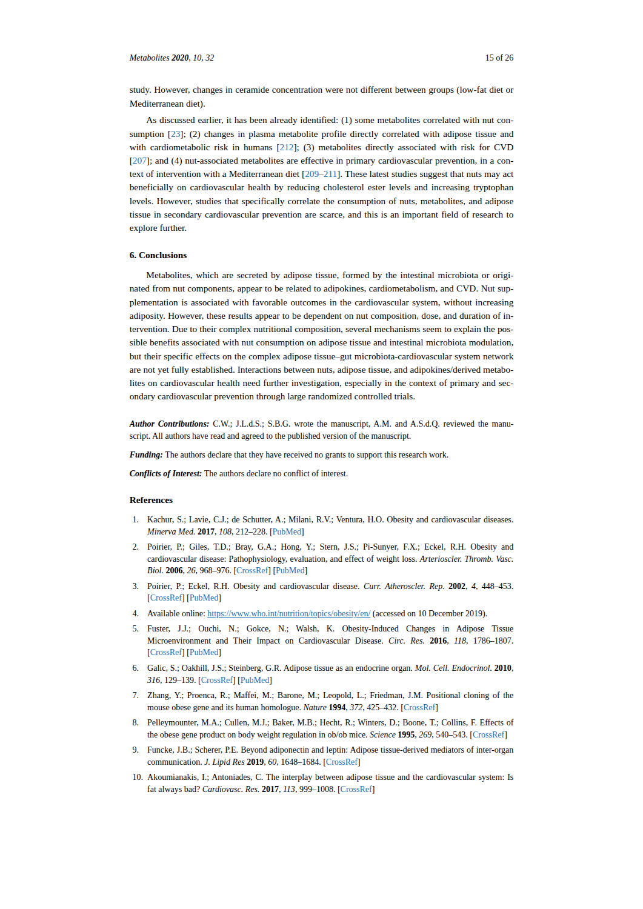Metabolites 2020, 10, 32
15 of 26
study. However, changes in ceramide concentration were not different between groups (low-fat diet or Mediterranean diet).
As discussed earlier, it has been already identified: (1) some metabolites correlated with nut consumption [23]; (2) changes in plasma metabolite profile directly correlated with adipose tissue and with cardiometabolic risk in humans [212]; (3) metabolites directly associated with risk for CVD [207]; and (4) nut-associated metabolites are effective in primary cardiovascular prevention, in a context of intervention with a Mediterranean diet [209–211]. These latest studies suggest that nuts may act beneficially on cardiovascular health by reducing cholesterol ester levels and increasing tryptophan levels. However, studies that specifically correlate the consumption of nuts, metabolites, and adipose tissue in secondary cardiovascular prevention are scarce, and this is an important field of research to explore further.
6. Conclusions
Metabolites, which are secreted by adipose tissue, formed by the intestinal microbiota or originated from nut components, appear to be related to adipokines, cardiometabolism, and CVD. Nut supplementation is associated with favorable outcomes in the cardiovascular system, without increasing adiposity. However, these results appear to be dependent on nut composition, dose, and duration of intervention. Due to their complex nutritional composition, several mechanisms seem to explain the possible benefits associated with nut consumption on adipose tissue and intestinal microbiota modulation, but their specific effects on the complex adipose tissue–gut microbiota-cardiovascular system network are not yet fully established. Interactions between nuts, adipose tissue, and adipokines/derived metabolites on cardiovascular health need further investigation, especially in the context of primary and secondary cardiovascular prevention through large randomized controlled trials.
Author Contributions: C.W.; J.L.d.S.; S.B.G. wrote the manuscript, A.M. and A.S.d.Q. reviewed the manuscript. All authors have read and agreed to the published version of the manuscript.
Funding: The authors declare that they have received no grants to support this research work.
Conflicts of Interest: The authors declare no conflict of interest.
References
Kachur, S.; Lavie, C.J.; de Schutter, A.; Milani, R.V.; Ventura, H.O. Obesity and cardiovascular diseases. Minerva Med. 2017, 108, 212–228. [PubMed]
Poirier, P.; Giles, T.D.; Bray, G.A.; Hong, Y.; Stern, J.S.; Pi-Sunyer, F.X.; Eckel, R.H. Obesity and cardiovascular disease: Pathophysiology, evaluation, and effect of weight loss. Arterioscler. Thromb. Vasc. Biol. 2006, 26, 968–976. [CrossRef] [PubMed]
Poirier, P.; Eckel, R.H. Obesity and cardiovascular disease. Curr. Atheroscler. Rep. 2002, 4, 448–453. [CrossRef] [PubMed]
Available online: https://www.who.int/nutrition/topics/obesity/en/ (accessed on 10 December 2019).
Fuster, J.J.; Ouchi, N.; Gokce, N.; Walsh, K. Obesity-Induced Changes in Adipose Tissue Microenvironment and Their Impact on Cardiovascular Disease. Circ. Res. 2016, 118, 1786–1807. [CrossRef] [PubMed]
Galic, S.; Oakhill, J.S.; Steinberg, G.R. Adipose tissue as an endocrine organ. Mol. Cell. Endocrinol. 2010, 316, 129–139. [CrossRef] [PubMed]
Zhang, Y.; Proenca, R.; Maffei, M.; Barone, M.; Leopold, L.; Friedman, J.M. Positional cloning of the mouse obese gene and its human homologue. Nature 1994, 372, 425–432. [CrossRef]
Pelleymounter, M.A.; Cullen, M.J.; Baker, M.B.; Hecht, R.; Winters, D.; Boone, T.; Collins, F. Effects of the obese gene product on body weight regulation in ob/ob mice. Science 1995, 269, 540–543. [CrossRef]
Funcke, J.B.; Scherer, P.E. Beyond adiponectin and leptin: Adipose tissue-derived mediators of inter-organ communication. J. Lipid Res 2019, 60, 1648–1684. [CrossRef]
Akoumianakis, I.; Antoniades, C. The interplay between adipose tissue and the cardiovascular system: Is fat always bad? Cardiovasc. Res. 2017, 113, 999–1008. [CrossRef]